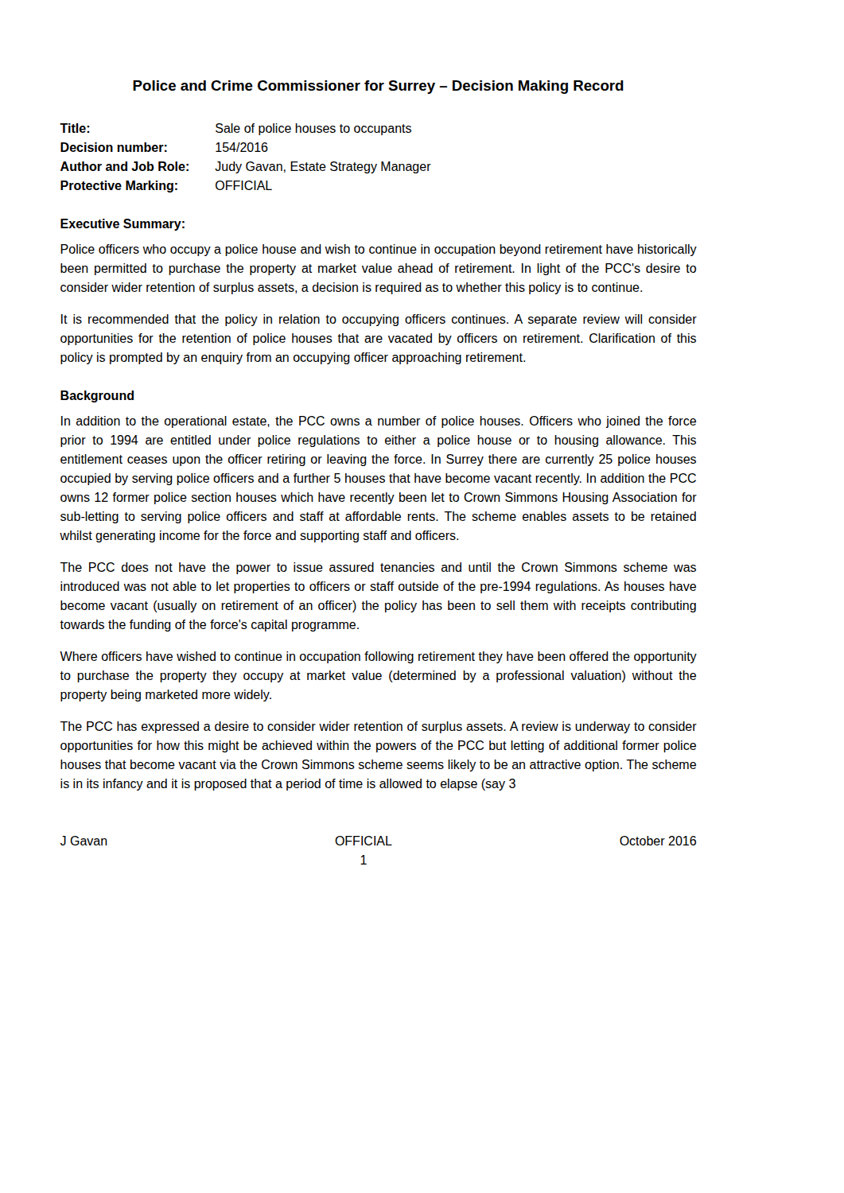Police and Crime Commissioner for Surrey – Decision Making Record
| Title: | Sale of police houses to occupants |
| Decision number: | 154/2016 |
| Author and Job Role: | Judy Gavan, Estate Strategy Manager |
| Protective Marking: | OFFICIAL |
Executive Summary:
Police officers who occupy a police house and wish to continue in occupation beyond retirement have historically been permitted to purchase the property at market value ahead of retirement. In light of the PCC's desire to consider wider retention of surplus assets, a decision is required as to whether this policy is to continue.
It is recommended that the policy in relation to occupying officers continues. A separate review will consider opportunities for the retention of police houses that are vacated by officers on retirement. Clarification of this policy is prompted by an enquiry from an occupying officer approaching retirement.
Background
In addition to the operational estate, the PCC owns a number of police houses. Officers who joined the force prior to 1994 are entitled under police regulations to either a police house or to housing allowance. This entitlement ceases upon the officer retiring or leaving the force. In Surrey there are currently 25 police houses occupied by serving police officers and a further 5 houses that have become vacant recently. In addition the PCC owns 12 former police section houses which have recently been let to Crown Simmons Housing Association for sub-letting to serving police officers and staff at affordable rents. The scheme enables assets to be retained whilst generating income for the force and supporting staff and officers.
The PCC does not have the power to issue assured tenancies and until the Crown Simmons scheme was introduced was not able to let properties to officers or staff outside of the pre-1994 regulations. As houses have become vacant (usually on retirement of an officer) the policy has been to sell them with receipts contributing towards the funding of the force's capital programme.
Where officers have wished to continue in occupation following retirement they have been offered the opportunity to purchase the property they occupy at market value (determined by a professional valuation) without the property being marketed more widely.
The PCC has expressed a desire to consider wider retention of surplus assets. A review is underway to consider opportunities for how this might be achieved within the powers of the PCC but letting of additional former police houses that become vacant via the Crown Simmons scheme seems likely to be an attractive option. The scheme is in its infancy and it is proposed that a period of time is allowed to elapse (say 3
J Gavan
OFFICIAL 1
October 2016